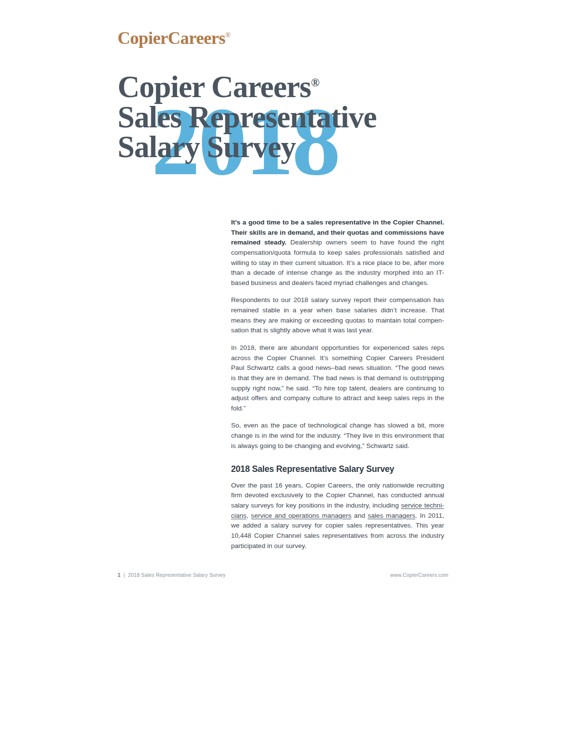CopierCareers®
2018
Copier Careers® Sales Representative Salary Survey
It’s a good time to be a sales representative in the Copier Channel. Their skills are in demand, and their quotas and commissions have remained steady. Dealership owners seem to have found the right compensation/quota formula to keep sales professionals satisfied and willing to stay in their current situation. It’s a nice place to be, after more than a decade of intense change as the industry morphed into an IT-based business and dealers faced myriad challenges and changes.
Respondents to our 2018 salary survey report their compensation has remained stable in a year when base salaries didn’t increase. That means they are making or exceeding quotas to maintain total compensation that is slightly above what it was last year.
In 2018, there are abundant opportunities for experienced sales reps across the Copier Channel. It’s something Copier Careers President Paul Schwartz calls a good news–bad news situation. “The good news is that they are in demand. The bad news is that demand is outstripping supply right now,” he said. “To hire top talent, dealers are continuing to adjust offers and company culture to attract and keep sales reps in the fold.”
So, even as the pace of technological change has slowed a bit, more change is in the wind for the industry. “They live in this environment that is always going to be changing and evolving,” Schwartz said.
2018 Sales Representative Salary Survey
Over the past 16 years, Copier Careers, the only nationwide recruiting firm devoted exclusively to the Copier Channel, has conducted annual salary surveys for key positions in the industry, including service technicians, service and operations managers and sales managers. In 2011, we added a salary survey for copier sales representatives. This year 10,448 Copier Channel sales representatives from across the industry participated in our survey.
1 | 2018 Sales Representative Salary Survey
www.CopierCareers.com